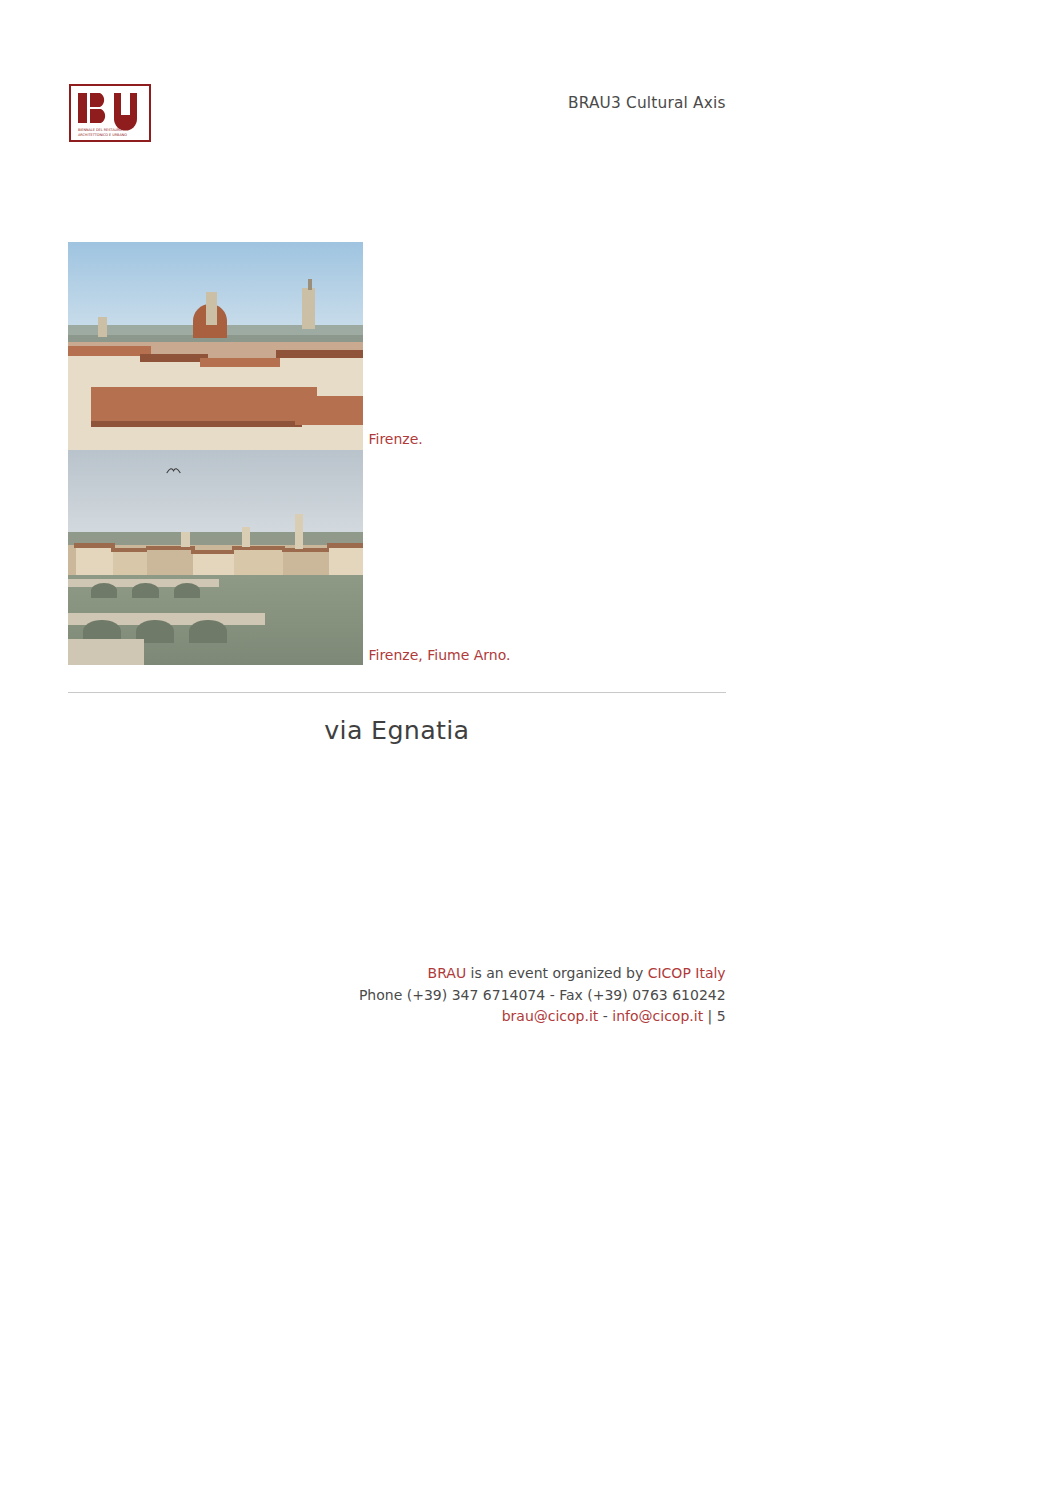BIENNALE DEL RESTAURO ARCHITETTONICO E URBANO
BRAU3 Cultural Axis
Firenze.
Firenze, Fiume Arno.
via Egnatia
BRAU is an event organized by CICOP Italy
Phone (+39) 347 6714074 - Fax (+39) 0763 610242
brau@cicop.it - info@cicop.it | 5